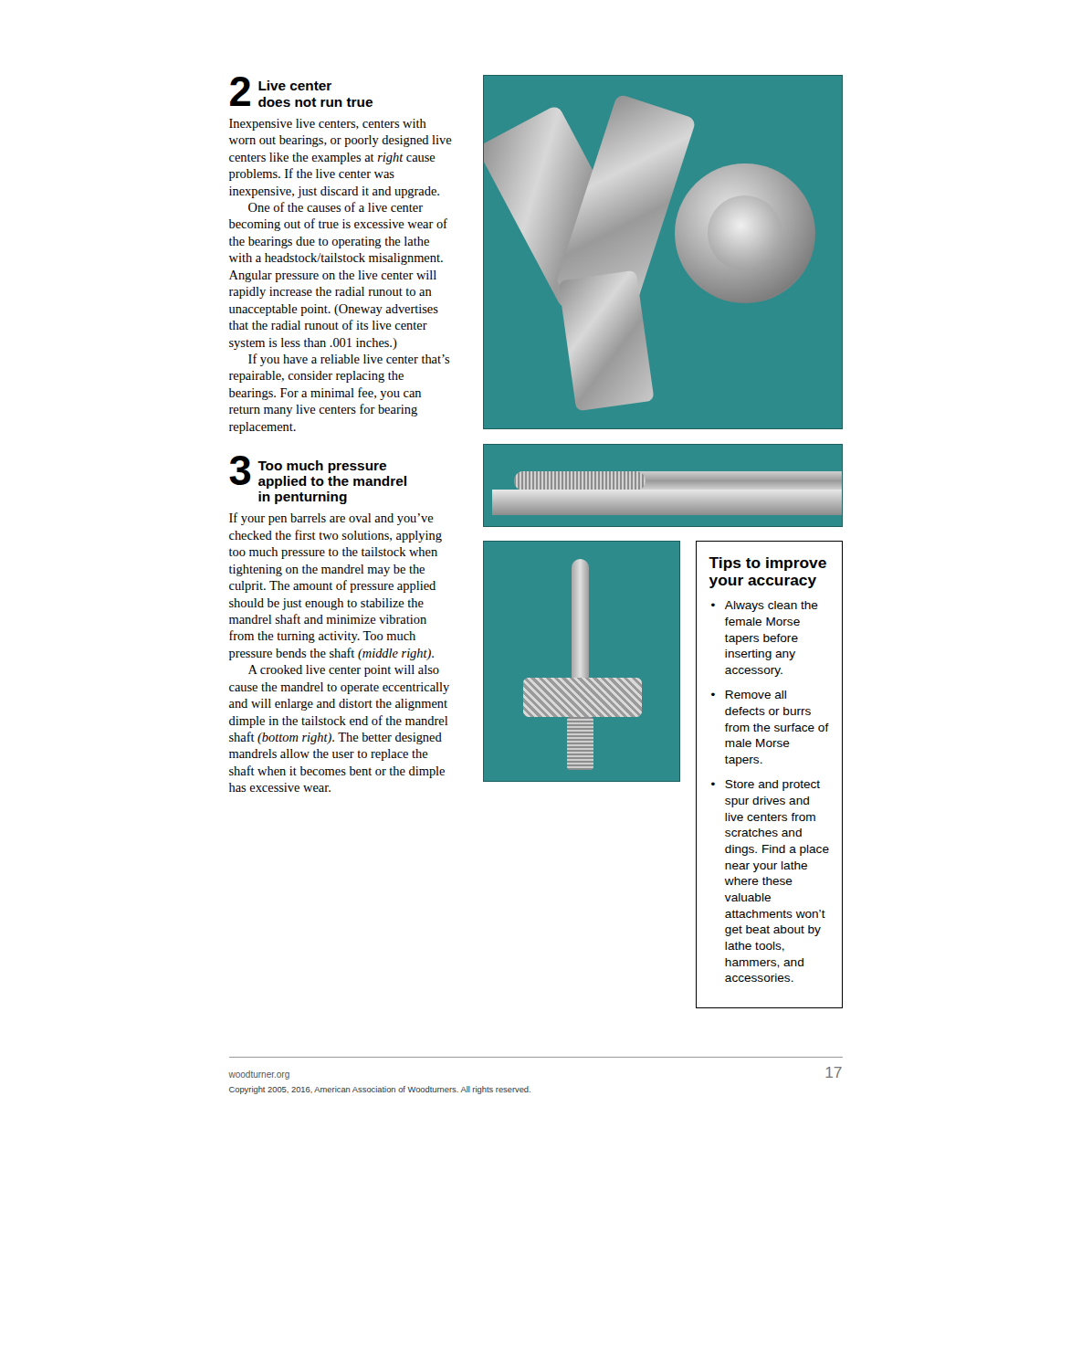2
Live center
does not run true
Inexpensive live centers, centers with worn out bearings, or poorly designed live centers like the examples at right cause problems. If the live center was inexpensive, just discard it and upgrade.
One of the causes of a live center becoming out of true is excessive wear of the bearings due to operating the lathe with a headstock/tailstock misalignment. Angular pressure on the live center will rapidly increase the radial runout to an unacceptable point. (Oneway advertises that the radial runout of its live center system is less than .001 inches.)
If you have a reliable live center that’s repairable, consider replacing the bearings. For a minimal fee, you can return many live centers for bearing replacement.
3
Too much pressure
applied to the mandrel
in penturning
If your pen barrels are oval and you’ve checked the first two solutions, applying too much pressure to the tailstock when tightening on the mandrel may be the culprit. The amount of pressure applied should be just enough to stabilize the mandrel shaft and minimize vibration from the turning activity. Too much pressure bends the shaft (middle right).
A crooked live center point will also cause the mandrel to operate eccentrically and will enlarge and distort the alignment dimple in the tailstock end of the mandrel shaft (bottom right). The better designed mandrels allow the user to replace the shaft when it becomes bent or the dimple has excessive wear.
Tips to improve
your accuracy
Always clean the female Morse tapers before inserting any accessory.
Remove all defects or burrs from the surface of male Morse tapers.
Store and protect spur drives and live centers from scratches and dings. Find a place near your lathe where these valuable attachments won’t get beat about by lathe tools, hammers, and accessories.
woodturner.org
17
Copyright 2005, 2016, American Association of Woodturners. All rights reserved.